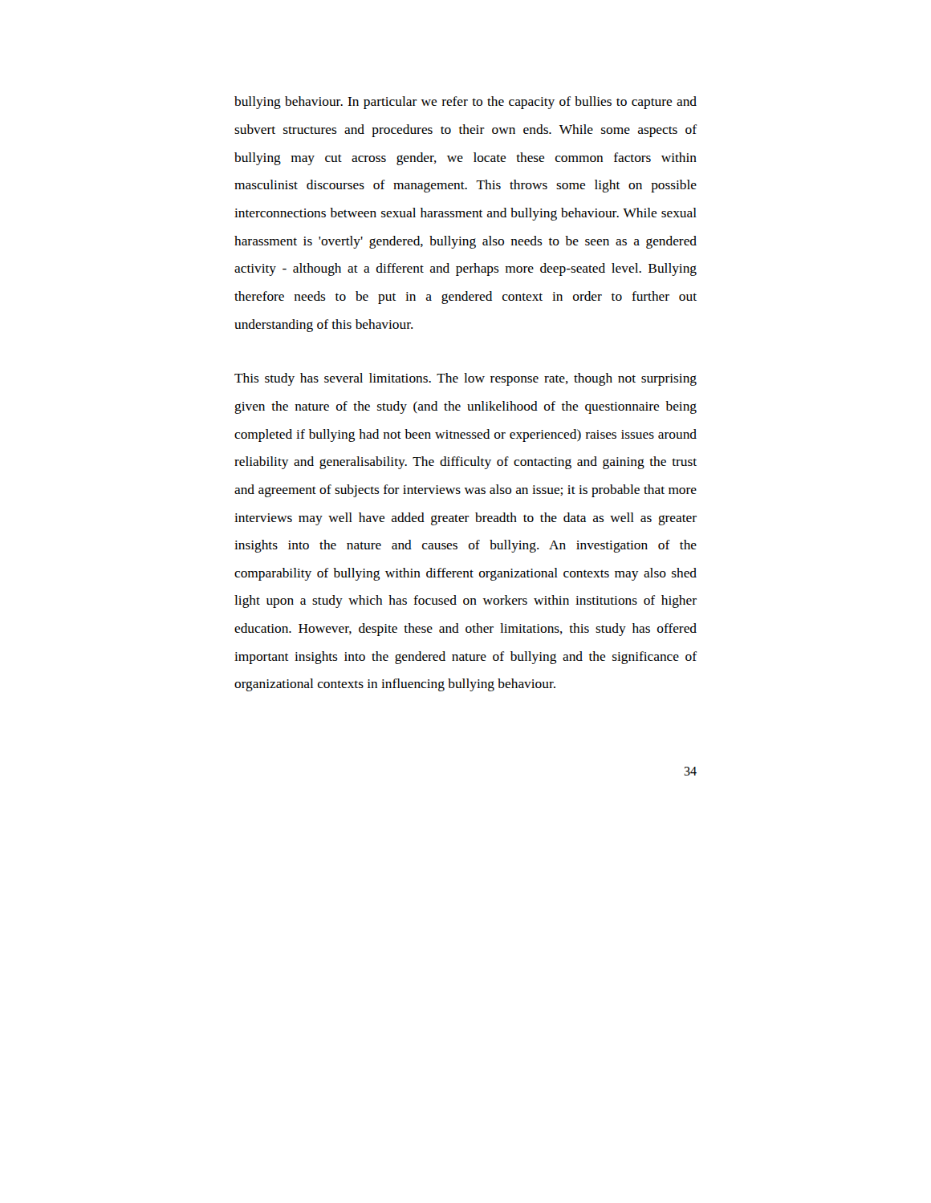bullying behaviour. In particular we refer to the capacity of bullies to capture and subvert structures and procedures to their own ends. While some aspects of bullying may cut across gender, we locate these common factors within masculinist discourses of management. This throws some light on possible interconnections between sexual harassment and bullying behaviour. While sexual harassment is 'overtly' gendered, bullying also needs to be seen as a gendered activity - although at a different and perhaps more deep-seated level. Bullying therefore needs to be put in a gendered context in order to further out understanding of this behaviour.
This study has several limitations. The low response rate, though not surprising given the nature of the study (and the unlikelihood of the questionnaire being completed if bullying had not been witnessed or experienced) raises issues around reliability and generalisability. The difficulty of contacting and gaining the trust and agreement of subjects for interviews was also an issue; it is probable that more interviews may well have added greater breadth to the data as well as greater insights into the nature and causes of bullying. An investigation of the comparability of bullying within different organizational contexts may also shed light upon a study which has focused on workers within institutions of higher education. However, despite these and other limitations, this study has offered important insights into the gendered nature of bullying and the significance of organizational contexts in influencing bullying behaviour.
34